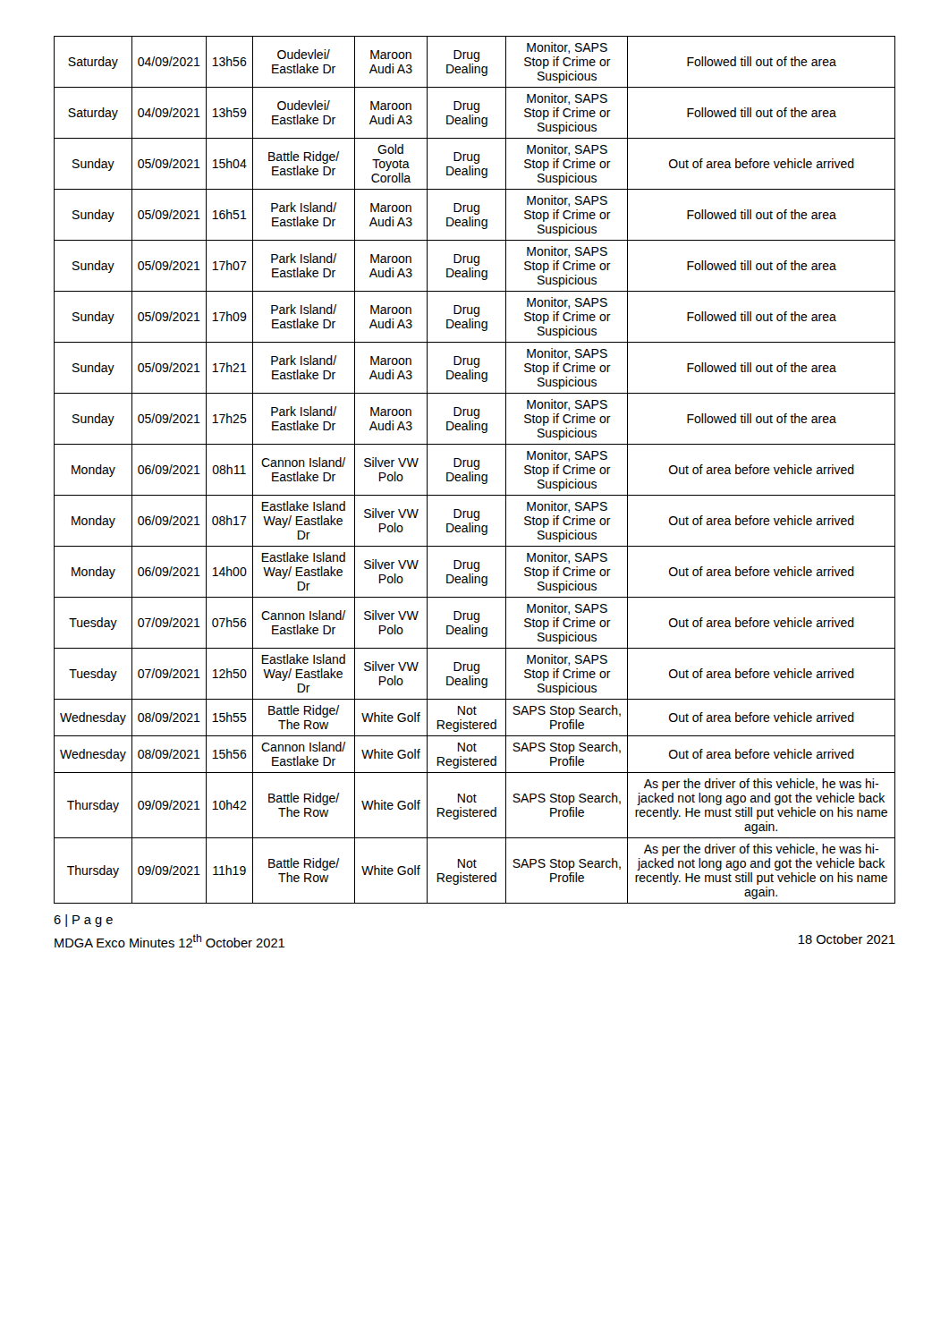| Saturday | 04/09/2021 | 13h56 | Oudevlei/ Eastlake Dr | Maroon Audi A3 | Drug Dealing | Monitor, SAPS Stop if Crime or Suspicious | Followed till out of the area |
| Saturday | 04/09/2021 | 13h59 | Oudevlei/ Eastlake Dr | Maroon Audi A3 | Drug Dealing | Monitor, SAPS Stop if Crime or Suspicious | Followed till out of the area |
| Sunday | 05/09/2021 | 15h04 | Battle Ridge/ Eastlake Dr | Gold Toyota Corolla | Drug Dealing | Monitor, SAPS Stop if Crime or Suspicious | Out of area before vehicle arrived |
| Sunday | 05/09/2021 | 16h51 | Park Island/ Eastlake Dr | Maroon Audi A3 | Drug Dealing | Monitor, SAPS Stop if Crime or Suspicious | Followed till out of the area |
| Sunday | 05/09/2021 | 17h07 | Park Island/ Eastlake Dr | Maroon Audi A3 | Drug Dealing | Monitor, SAPS Stop if Crime or Suspicious | Followed till out of the area |
| Sunday | 05/09/2021 | 17h09 | Park Island/ Eastlake Dr | Maroon Audi A3 | Drug Dealing | Monitor, SAPS Stop if Crime or Suspicious | Followed till out of the area |
| Sunday | 05/09/2021 | 17h21 | Park Island/ Eastlake Dr | Maroon Audi A3 | Drug Dealing | Monitor, SAPS Stop if Crime or Suspicious | Followed till out of the area |
| Sunday | 05/09/2021 | 17h25 | Park Island/ Eastlake Dr | Maroon Audi A3 | Drug Dealing | Monitor, SAPS Stop if Crime or Suspicious | Followed till out of the area |
| Monday | 06/09/2021 | 08h11 | Cannon Island/ Eastlake Dr | Silver VW Polo | Drug Dealing | Monitor, SAPS Stop if Crime or Suspicious | Out of area before vehicle arrived |
| Monday | 06/09/2021 | 08h17 | Eastlake Island Way/ Eastlake Dr | Silver VW Polo | Drug Dealing | Monitor, SAPS Stop if Crime or Suspicious | Out of area before vehicle arrived |
| Monday | 06/09/2021 | 14h00 | Eastlake Island Way/ Eastlake Dr | Silver VW Polo | Drug Dealing | Monitor, SAPS Stop if Crime or Suspicious | Out of area before vehicle arrived |
| Tuesday | 07/09/2021 | 07h56 | Cannon Island/ Eastlake Dr | Silver VW Polo | Drug Dealing | Monitor, SAPS Stop if Crime or Suspicious | Out of area before vehicle arrived |
| Tuesday | 07/09/2021 | 12h50 | Eastlake Island Way/ Eastlake Dr | Silver VW Polo | Drug Dealing | Monitor, SAPS Stop if Crime or Suspicious | Out of area before vehicle arrived |
| Wednesday | 08/09/2021 | 15h55 | Battle Ridge/ The Row | White Golf | Not Registered | SAPS Stop Search, Profile | Out of area before vehicle arrived |
| Wednesday | 08/09/2021 | 15h56 | Cannon Island/ Eastlake Dr | White Golf | Not Registered | SAPS Stop Search, Profile | Out of area before vehicle arrived |
| Thursday | 09/09/2021 | 10h42 | Battle Ridge/ The Row | White Golf | Not Registered | SAPS Stop Search, Profile | As per the driver of this vehicle, he was hi-jacked not long ago and got the vehicle back recently. He must still put vehicle on his name again. |
| Thursday | 09/09/2021 | 11h19 | Battle Ridge/ The Row | White Golf | Not Registered | SAPS Stop Search, Profile | As per the driver of this vehicle, he was hi-jacked not long ago and got the vehicle back recently. He must still put vehicle on his name again. |
6 | P a g e
MDGA Exco Minutes 12th October 2021 18 October 2021